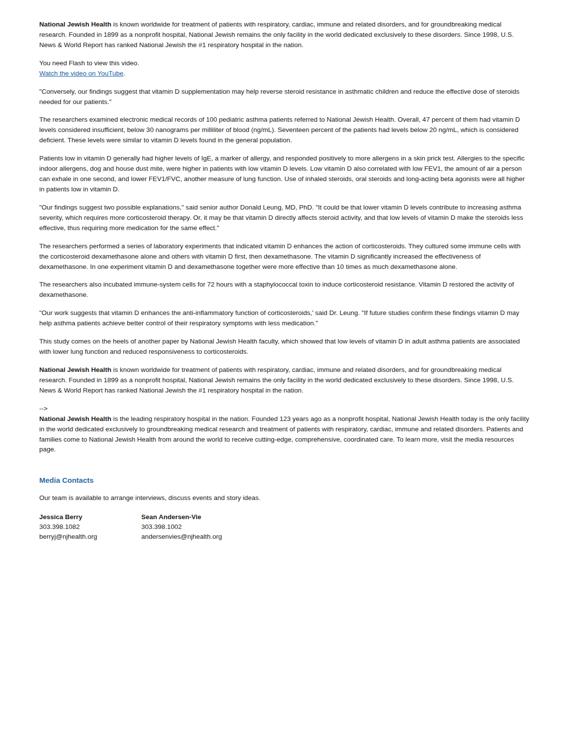National Jewish Health is known worldwide for treatment of patients with respiratory, cardiac, immune and related disorders, and for groundbreaking medical research. Founded in 1899 as a nonprofit hospital, National Jewish remains the only facility in the world dedicated exclusively to these disorders. Since 1998, U.S. News & World Report has ranked National Jewish the #1 respiratory hospital in the nation.
You need Flash to view this video.
Watch the video on YouTube.
"Conversely, our findings suggest that vitamin D supplementation may help reverse steroid resistance in asthmatic children and reduce the effective dose of steroids needed for our patients."
The researchers examined electronic medical records of 100 pediatric asthma patients referred to National Jewish Health. Overall, 47 percent of them had vitamin D levels considered insufficient, below 30 nanograms per milliliter of blood (ng/mL). Seventeen percent of the patients had levels below 20 ng/mL, which is considered deficient. These levels were similar to vitamin D levels found in the general population.
Patients low in vitamin D generally had higher levels of IgE, a marker of allergy, and responded positively to more allergens in a skin prick test. Allergies to the specific indoor allergens, dog and house dust mite, were higher in patients with low vitamin D levels. Low vitamin D also correlated with low FEV1, the amount of air a person can exhale in one second, and lower FEV1/FVC, another measure of lung function. Use of inhaled steroids, oral steroids and long-acting beta agonists were all higher in patients low in vitamin D.
"Our findings suggest two possible explanations," said senior author Donald Leung, MD, PhD. "It could be that lower vitamin D levels contribute to increasing asthma severity, which requires more corticosteroid therapy. Or, it may be that vitamin D directly affects steroid activity, and that low levels of vitamin D make the steroids less effective, thus requiring more medication for the same effect."
The researchers performed a series of laboratory experiments that indicated vitamin D enhances the action of corticosteroids. They cultured some immune cells with the corticosteroid dexamethasone alone and others with vitamin D first, then dexamethasone. The vitamin D significantly increased the effectiveness of dexamethasone. In one experiment vitamin D and dexamethasone together were more effective than 10 times as much dexamethasone alone.
The researchers also incubated immune-system cells for 72 hours with a staphylococcal toxin to induce corticosteroid resistance. Vitamin D restored the activity of dexamethasone.
"Our work suggests that vitamin D enhances the anti-inflammatory function of corticosteroids,' said Dr. Leung. "If future studies confirm these findings vitamin D may help asthma patients achieve better control of their respiratory symptoms with less medication."
This study comes on the heels of another paper by National Jewish Health faculty, which showed that low levels of vitamin D in adult asthma patients are associated with lower lung function and reduced responsiveness to corticosteroids.
National Jewish Health is known worldwide for treatment of patients with respiratory, cardiac, immune and related disorders, and for groundbreaking medical research. Founded in 1899 as a nonprofit hospital, National Jewish remains the only facility in the world dedicated exclusively to these disorders. Since 1998, U.S. News & World Report has ranked National Jewish the #1 respiratory hospital in the nation.
-->
National Jewish Health is the leading respiratory hospital in the nation. Founded 123 years ago as a nonprofit hospital, National Jewish Health today is the only facility in the world dedicated exclusively to groundbreaking medical research and treatment of patients with respiratory, cardiac, immune and related disorders. Patients and families come to National Jewish Health from around the world to receive cutting-edge, comprehensive, coordinated care. To learn more, visit the media resources page.
Media Contacts
Our team is available to arrange interviews, discuss events and story ideas.
| Jessica Berry 303.398.1082 berryj@njhealth.org | Sean Andersen-Vie 303.398.1002 andersenvies@njhealth.org |